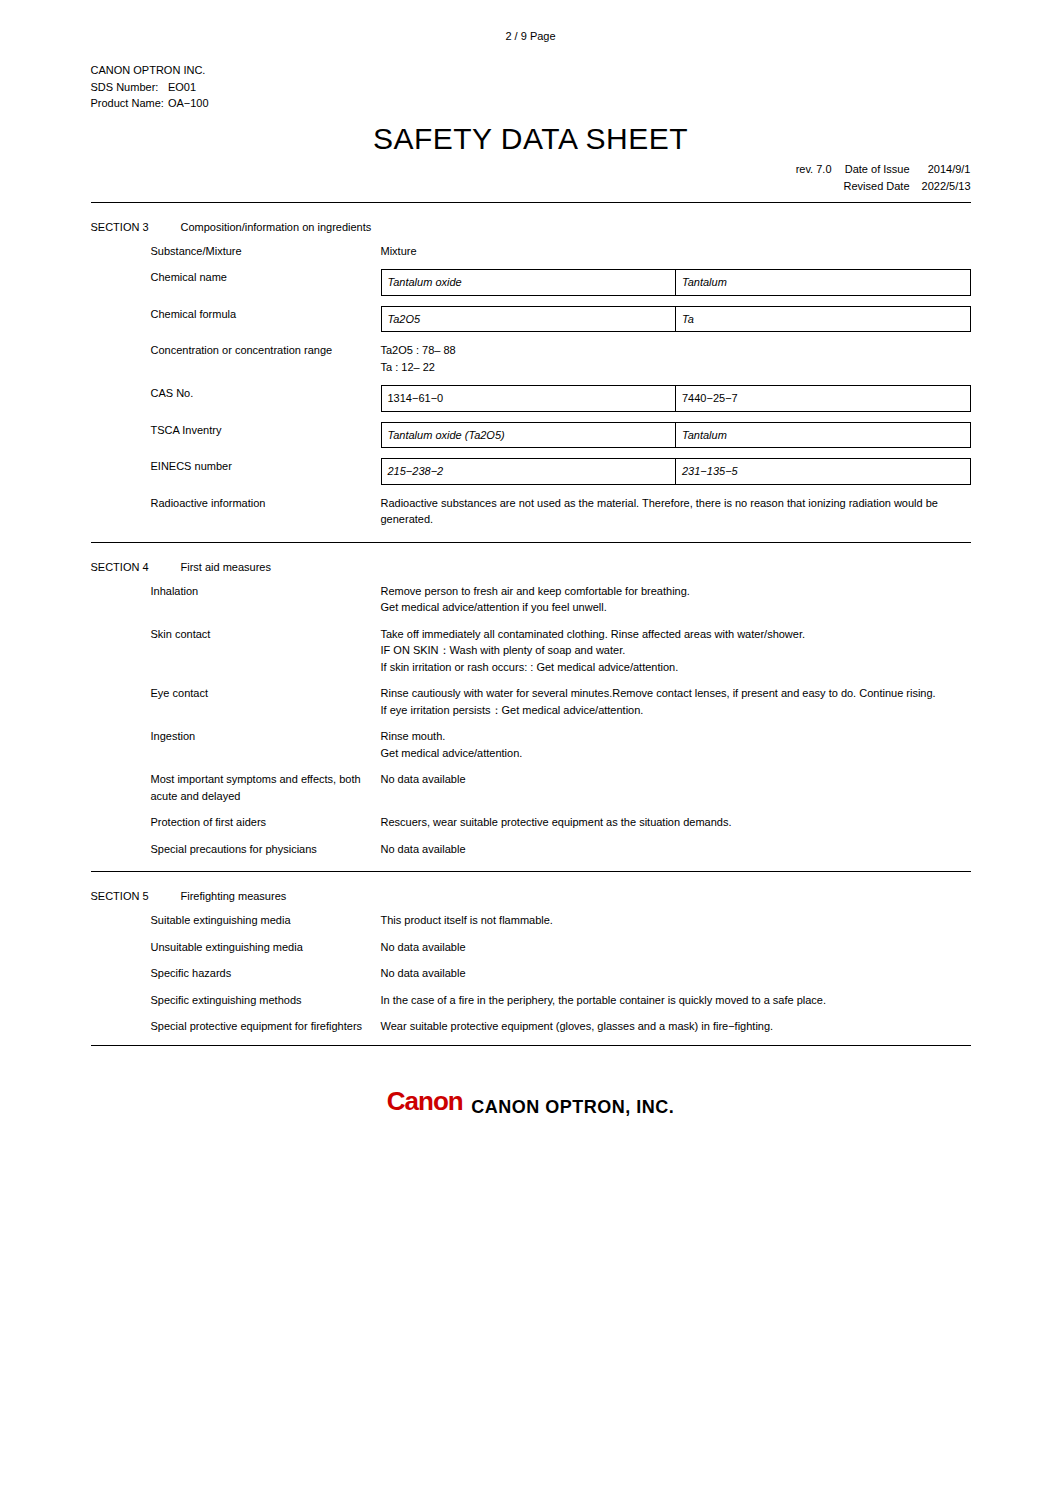2 / 9 Page
| CANON OPTRON INC. |
| SDS Number: | EO01 |
| Product Name: | OA−100 |
SAFETY DATA SHEET
| rev. 7.0 | Date of Issue | 2014/9/1 |
| | Revised Date | 2022/5/13 |
SECTION 3 Composition/information on ingredients
Substance/Mixture
Mixture
Chemical name
| Tantalum oxide | Tantalum |
Chemical formula
| Ta2O5 | Ta |
Concentration or concentration range
Ta2O5 : 78– 88
Ta : 12– 22
CAS No.
| 1314−61−0 | 7440−25−7 |
TSCA Inventry
| Tantalum oxide (Ta2O5) | Tantalum |
EINECS number
| 215−238−2 | 231−135−5 |
Radioactive information
Radioactive substances are not used as the material. Therefore, there is no reason that ionizing radiation would be generated.
SECTION 4 First aid measures
Inhalation
Remove person to fresh air and keep comfortable for breathing.
Get medical advice/attention if you feel unwell.
Skin contact
Take off immediately all contaminated clothing. Rinse affected areas with water/shower.
IF ON SKIN：Wash with plenty of soap and water.
If skin irritation or rash occurs: : Get medical advice/attention.
Eye contact
Rinse cautiously with water for several minutes.Remove contact lenses, if present and easy to do. Continue rising.
If eye irritation persists：Get medical advice/attention.
Ingestion
Rinse mouth.
Get medical advice/attention.
Most important symptoms and effects, both acute and delayed
No data available
Protection of first aiders
Rescuers, wear suitable protective equipment as the situation demands.
Special precautions for physicians
No data available
SECTION 5 Firefighting measures
Suitable extinguishing media
This product itself is not flammable.
Unsuitable extinguishing media
No data available
Specific hazards
No data available
Specific extinguishing methods
In the case of a fire in the periphery, the portable container is quickly moved to a safe place.
Special protective equipment for firefighters
Wear suitable protective equipment (gloves, glasses and a mask) in fire−fighting.
Canon CANON OPTRON, INC.